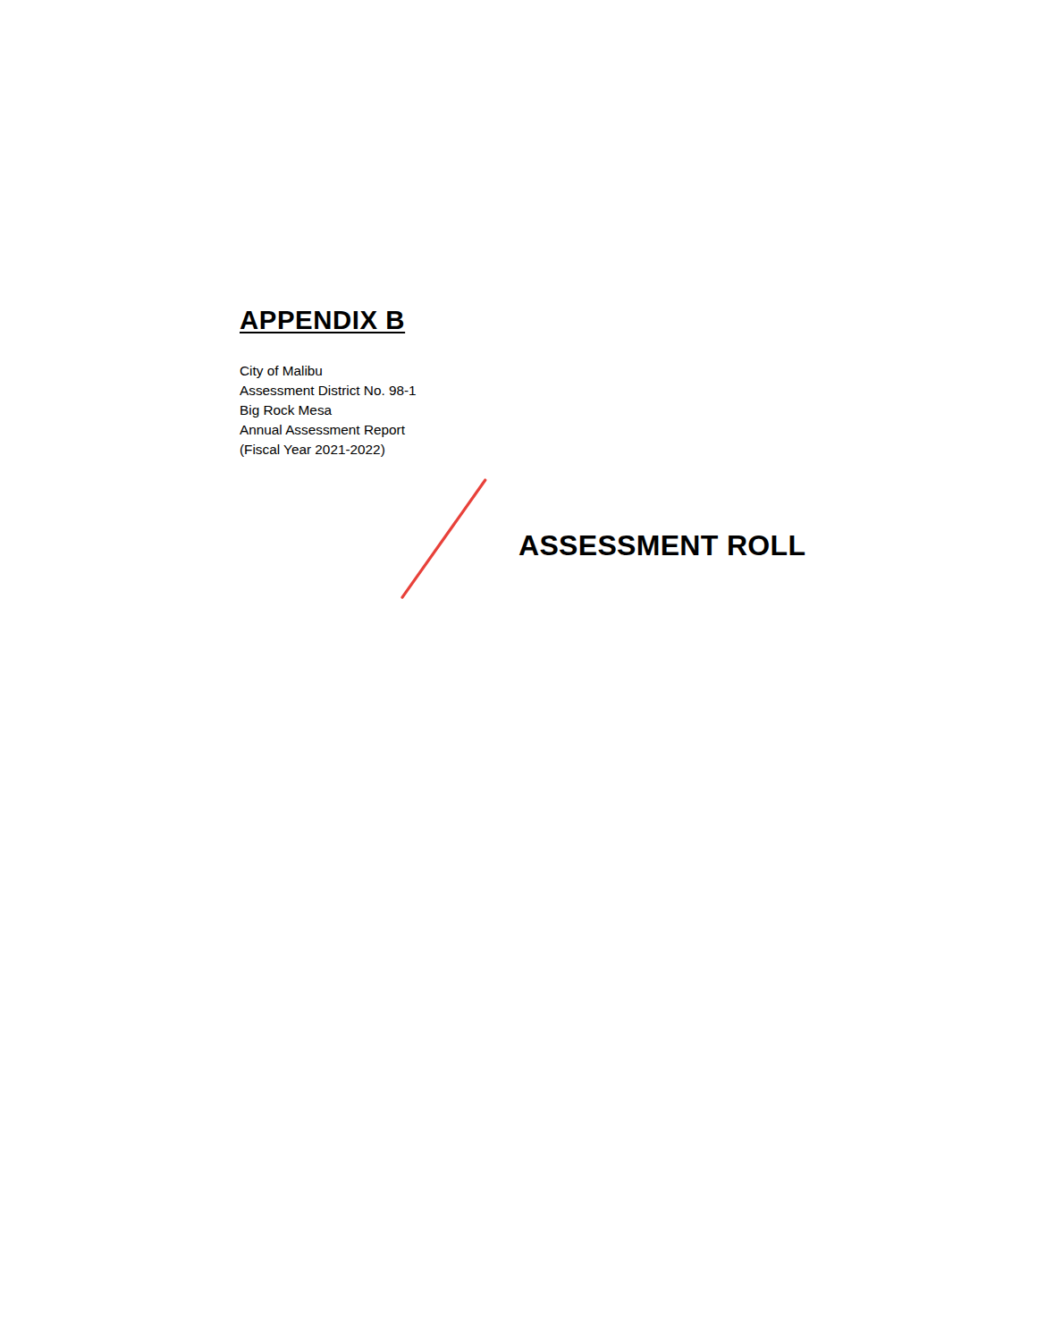APPENDIX B
City of Malibu Assessment District No. 98-1 Big Rock Mesa Annual Assessment Report (Fiscal Year 2021-2022)
ASSESSMENT ROLL